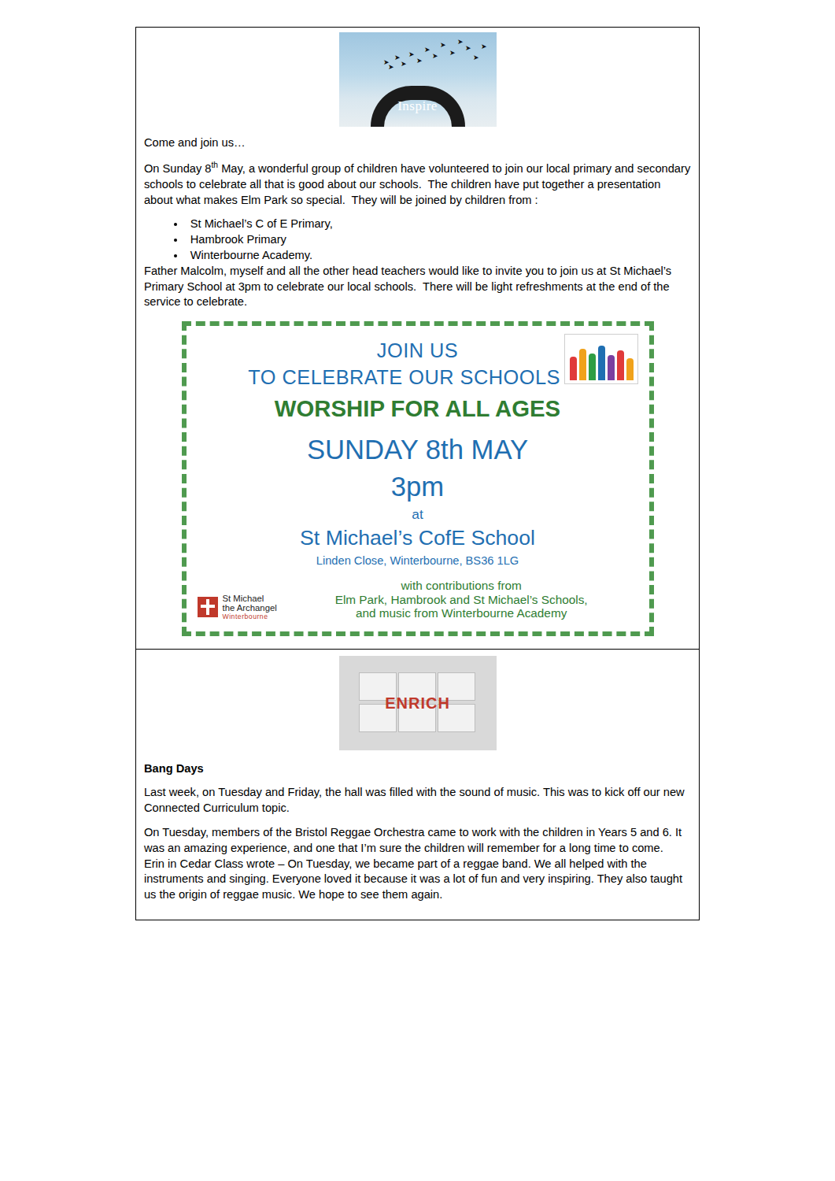➤ ➤ ➤ ➤ ➤ ➤ ➤ ➤ ➤ ➤ ➤ ➤ ➤ ➤
Inspire
Come and join us…
On Sunday 8th May, a wonderful group of children have volunteered to join our local primary and secondary schools to celebrate all that is good about our schools. The children have put together a presentation about what makes Elm Park so special. They will be joined by children from :
St Michael’s C of E Primary,
Hambrook Primary
Winterbourne Academy.
Father Malcolm, myself and all the other head teachers would like to invite you to join us at St Michael’s Primary School at 3pm to celebrate our local schools. There will be light refreshments at the end of the service to celebrate.
JOIN US
TO CELEBRATE OUR SCHOOLS IN
WORSHIP FOR ALL AGES
SUNDAY 8th MAY
3pm
at
St Michael’s CofE School
Linden Close, Winterbourne, BS36 1LG
St Michael
the Archangel
Winterbourne
with contributions from
Elm Park, Hambrook and St Michael’s Schools,
and music from Winterbourne Academy
ENRICH
Bang Days
Last week, on Tuesday and Friday, the hall was filled with the sound of music. This was to kick off our new Connected Curriculum topic.
On Tuesday, members of the Bristol Reggae Orchestra came to work with the children in Years 5 and 6. It was an amazing experience, and one that I’m sure the children will remember for a long time to come.
Erin in Cedar Class wrote – On Tuesday, we became part of a reggae band. We all helped with the instruments and singing. Everyone loved it because it was a lot of fun and very inspiring. They also taught us the origin of reggae music. We hope to see them again.